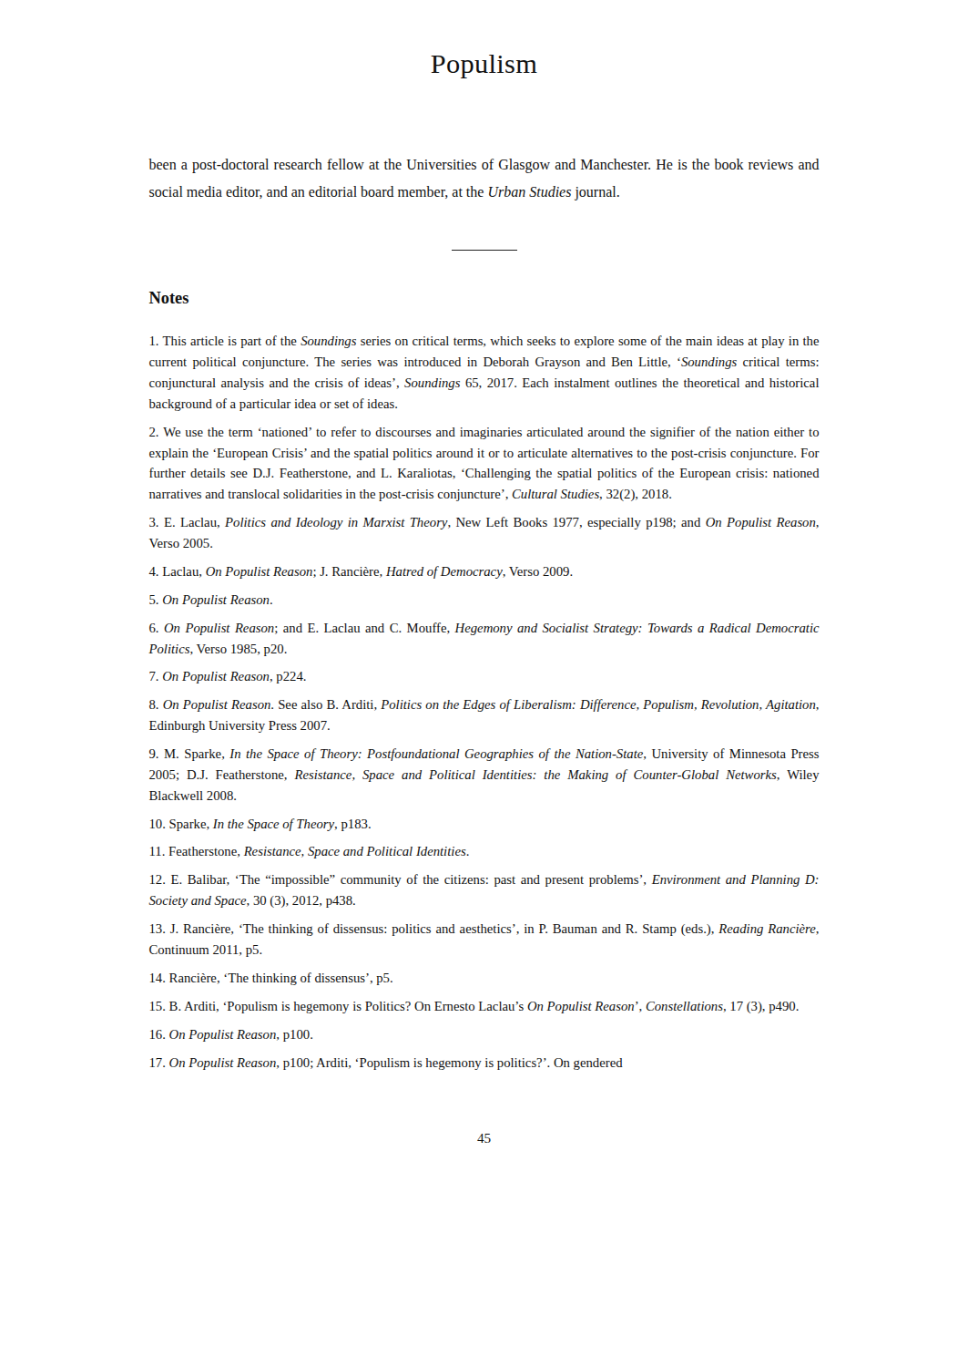Populism
been a post-doctoral research fellow at the Universities of Glasgow and Manchester. He is the book reviews and social media editor, and an editorial board member, at the Urban Studies journal.
Notes
This article is part of the Soundings series on critical terms, which seeks to explore some of the main ideas at play in the current political conjuncture. The series was introduced in Deborah Grayson and Ben Little, ‘Soundings critical terms: conjunctural analysis and the crisis of ideas’, Soundings 65, 2017. Each instalment outlines the theoretical and historical background of a particular idea or set of ideas.
We use the term ‘nationed’ to refer to discourses and imaginaries articulated around the signifier of the nation either to explain the ‘European Crisis’ and the spatial politics around it or to articulate alternatives to the post-crisis conjuncture. For further details see D.J. Featherstone, and L. Karaliotas, ‘Challenging the spatial politics of the European crisis: nationed narratives and translocal solidarities in the post-crisis conjuncture’, Cultural Studies, 32(2), 2018.
E. Laclau, Politics and Ideology in Marxist Theory, New Left Books 1977, especially p198; and On Populist Reason, Verso 2005.
Laclau, On Populist Reason; J. Rancière, Hatred of Democracy, Verso 2009.
On Populist Reason.
On Populist Reason; and E. Laclau and C. Mouffe, Hegemony and Socialist Strategy: Towards a Radical Democratic Politics, Verso 1985, p20.
On Populist Reason, p224.
On Populist Reason. See also B. Arditi, Politics on the Edges of Liberalism: Difference, Populism, Revolution, Agitation, Edinburgh University Press 2007.
M. Sparke, In the Space of Theory: Postfoundational Geographies of the Nation-State, University of Minnesota Press 2005; D.J. Featherstone, Resistance, Space and Political Identities: the Making of Counter-Global Networks, Wiley Blackwell 2008.
Sparke, In the Space of Theory, p183.
Featherstone, Resistance, Space and Political Identities.
E. Balibar, ‘The “impossible” community of the citizens: past and present problems’, Environment and Planning D: Society and Space, 30 (3), 2012, p438.
J. Rancière, ‘The thinking of dissensus: politics and aesthetics’, in P. Bauman and R. Stamp (eds.), Reading Rancière, Continuum 2011, p5.
Rancière, ‘The thinking of dissensus’, p5.
B. Arditi, ‘Populism is hegemony is Politics? On Ernesto Laclau’s On Populist Reason’, Constellations, 17 (3), p490.
On Populist Reason, p100.
On Populist Reason, p100; Arditi, ‘Populism is hegemony is politics?’. On gendered
45